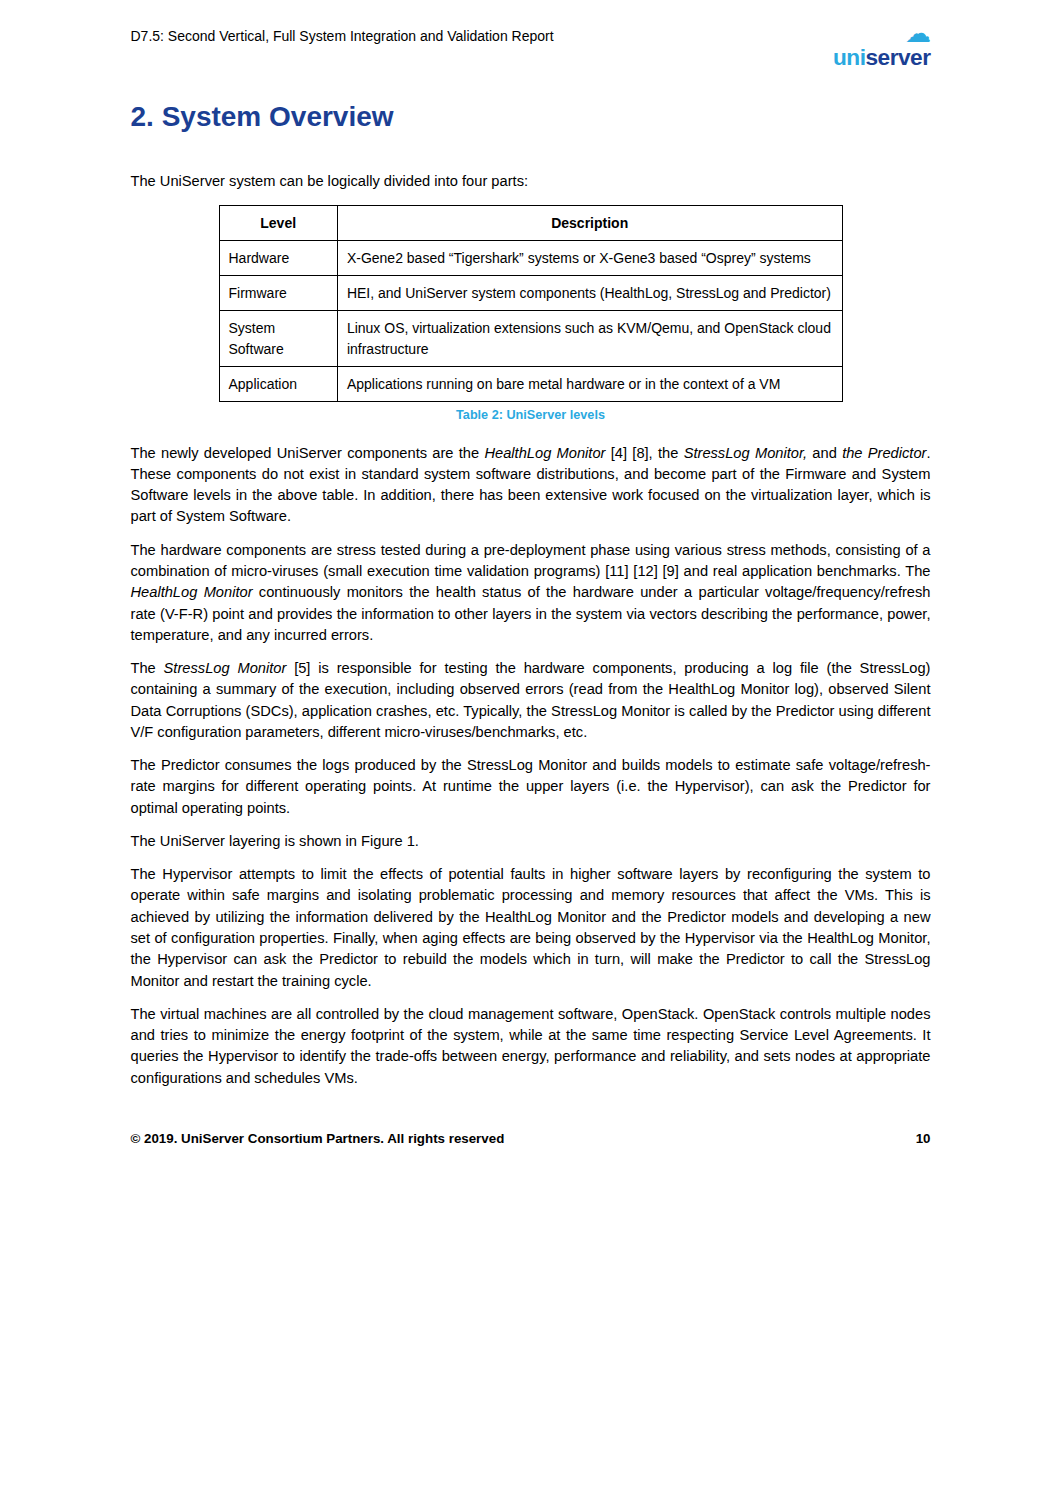D7.5: Second Vertical, Full System Integration and Validation Report
☁ uni server
2. System Overview
The UniServer system can be logically divided into four parts:
| Level | Description |
| --- | --- |
| Hardware | X-Gene2 based “Tigershark” systems or X-Gene3 based “Osprey” systems |
| Firmware | HEI, and UniServer system components (HealthLog, StressLog and Predictor) |
| System Software | Linux OS, virtualization extensions such as KVM/Qemu, and OpenStack cloud infrastructure |
| Application | Applications running on bare metal hardware or in the context of a VM |
Table 2: UniServer levels
The newly developed UniServer components are the HealthLog Monitor [4] [8], the StressLog Monitor, and the Predictor. These components do not exist in standard system software distributions, and become part of the Firmware and System Software levels in the above table. In addition, there has been extensive work focused on the virtualization layer, which is part of System Software.
The hardware components are stress tested during a pre-deployment phase using various stress methods, consisting of a combination of micro-viruses (small execution time validation programs) [11] [12] [9] and real application benchmarks. The HealthLog Monitor continuously monitors the health status of the hardware under a particular voltage/frequency/refresh rate (V-F-R) point and provides the information to other layers in the system via vectors describing the performance, power, temperature, and any incurred errors.
The StressLog Monitor [5] is responsible for testing the hardware components, producing a log file (the StressLog) containing a summary of the execution, including observed errors (read from the HealthLog Monitor log), observed Silent Data Corruptions (SDCs), application crashes, etc. Typically, the StressLog Monitor is called by the Predictor using different V/F configuration parameters, different micro-viruses/benchmarks, etc.
The Predictor consumes the logs produced by the StressLog Monitor and builds models to estimate safe voltage/refresh-rate margins for different operating points. At runtime the upper layers (i.e. the Hypervisor), can ask the Predictor for optimal operating points.
The UniServer layering is shown in Figure 1.
The Hypervisor attempts to limit the effects of potential faults in higher software layers by reconfiguring the system to operate within safe margins and isolating problematic processing and memory resources that affect the VMs. This is achieved by utilizing the information delivered by the HealthLog Monitor and the Predictor models and developing a new set of configuration properties. Finally, when aging effects are being observed by the Hypervisor via the HealthLog Monitor, the Hypervisor can ask the Predictor to rebuild the models which in turn, will make the Predictor to call the StressLog Monitor and restart the training cycle.
The virtual machines are all controlled by the cloud management software, OpenStack. OpenStack controls multiple nodes and tries to minimize the energy footprint of the system, while at the same time respecting Service Level Agreements. It queries the Hypervisor to identify the trade-offs between energy, performance and reliability, and sets nodes at appropriate configurations and schedules VMs.
© 2019. UniServer Consortium Partners. All rights reserved 10